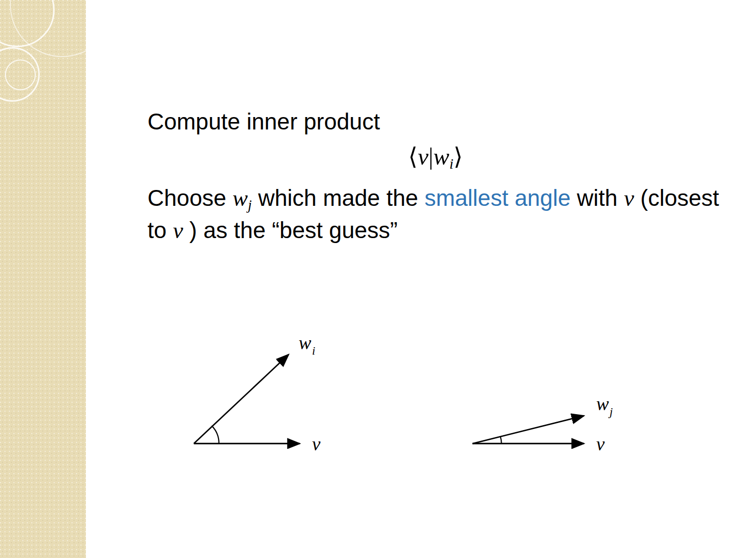Compute inner product
⟨v|wi⟩
Choose wj which made the smallest angle with v (closest to v ) as the “best guess”
w i v w j v